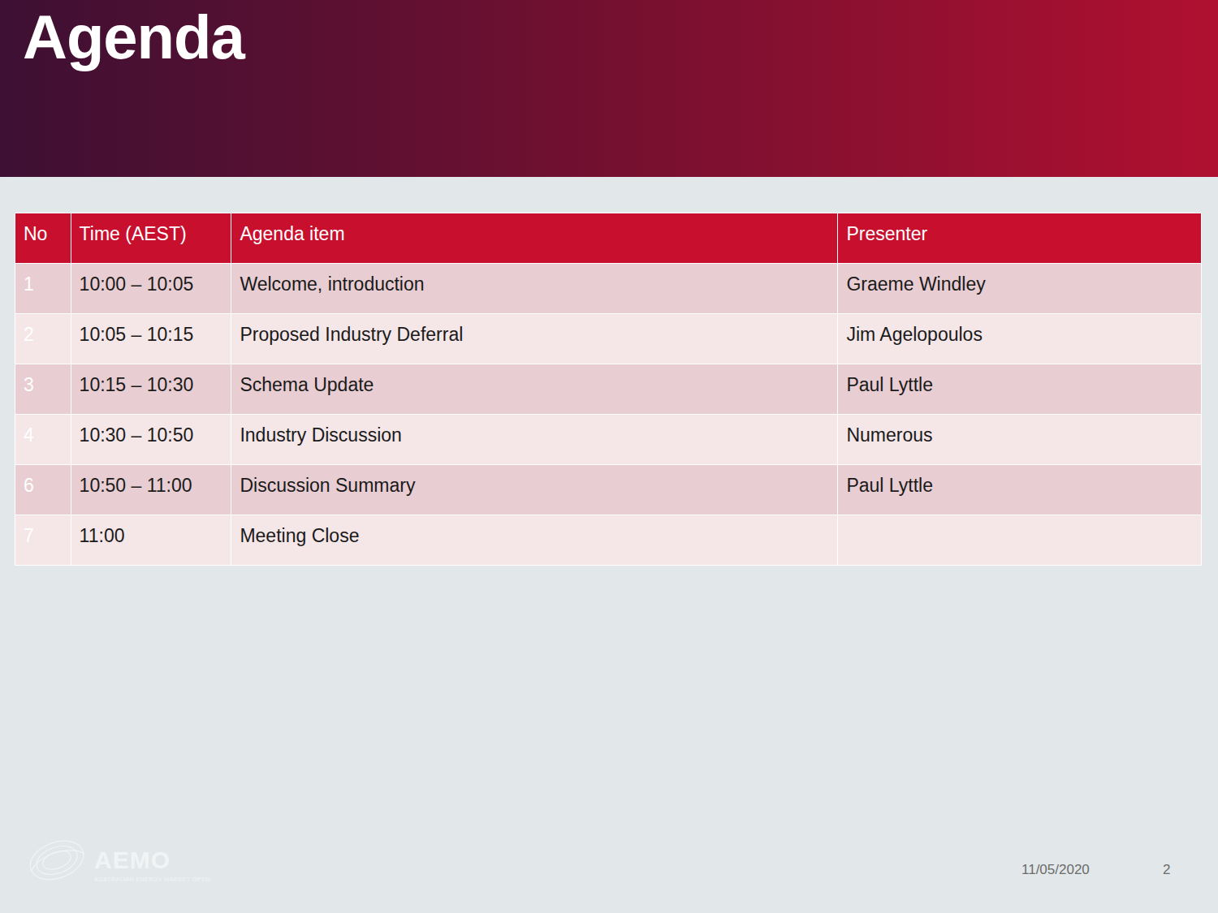Agenda
| No | Time (AEST) | Agenda item | Presenter |
| --- | --- | --- | --- |
| 1 | 10:00 – 10:05 | Welcome, introduction | Graeme Windley |
| 2 | 10:05 – 10:15 | Proposed Industry Deferral | Jim Agelopoulos |
| 3 | 10:15 – 10:30 | Schema Update | Paul Lyttle |
| 4 | 10:30 – 10:50 | Industry Discussion | Numerous |
| 6 | 10:50 – 11:00 | Discussion Summary | Paul Lyttle |
| 7 | 11:00 | Meeting Close | |
AEMO AUSTRALIAN ENERGY MARKET OPERATOR
11/05/2020
2